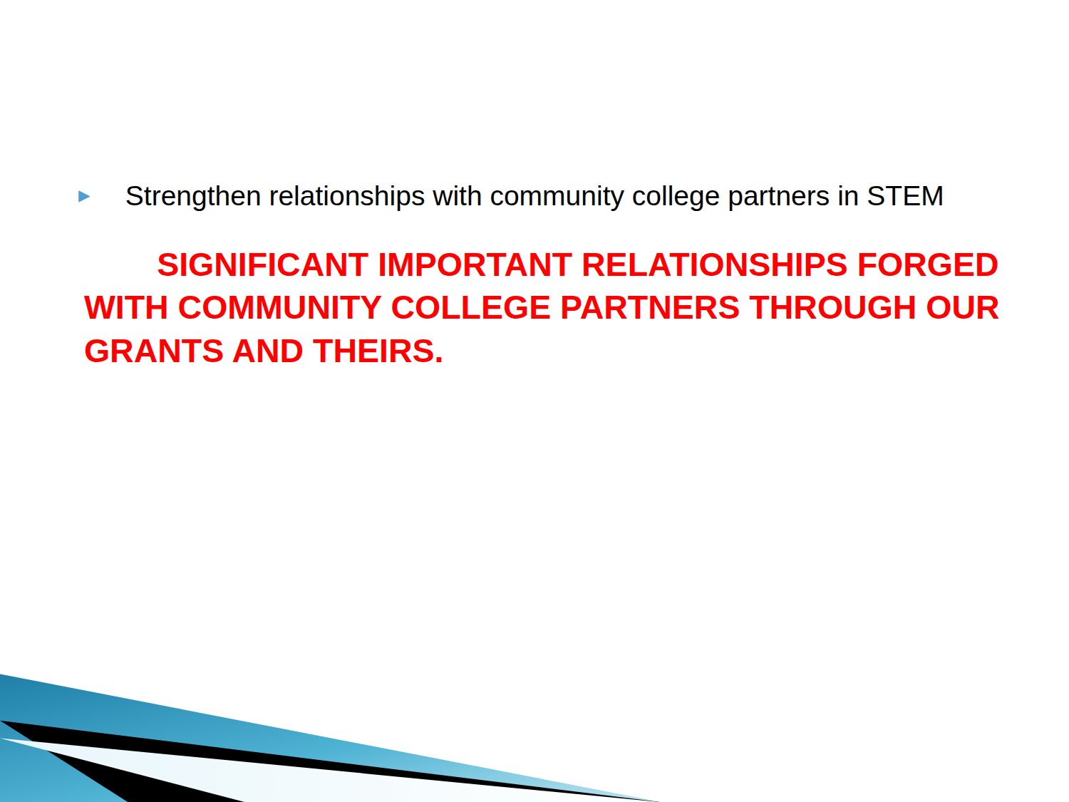Strengthen relationships with community college partners in STEM
SIGNIFICANT IMPORTANT RELATIONSHIPS FORGED WITH COMMUNITY COLLEGE PARTNERS THROUGH OUR GRANTS AND THEIRS.